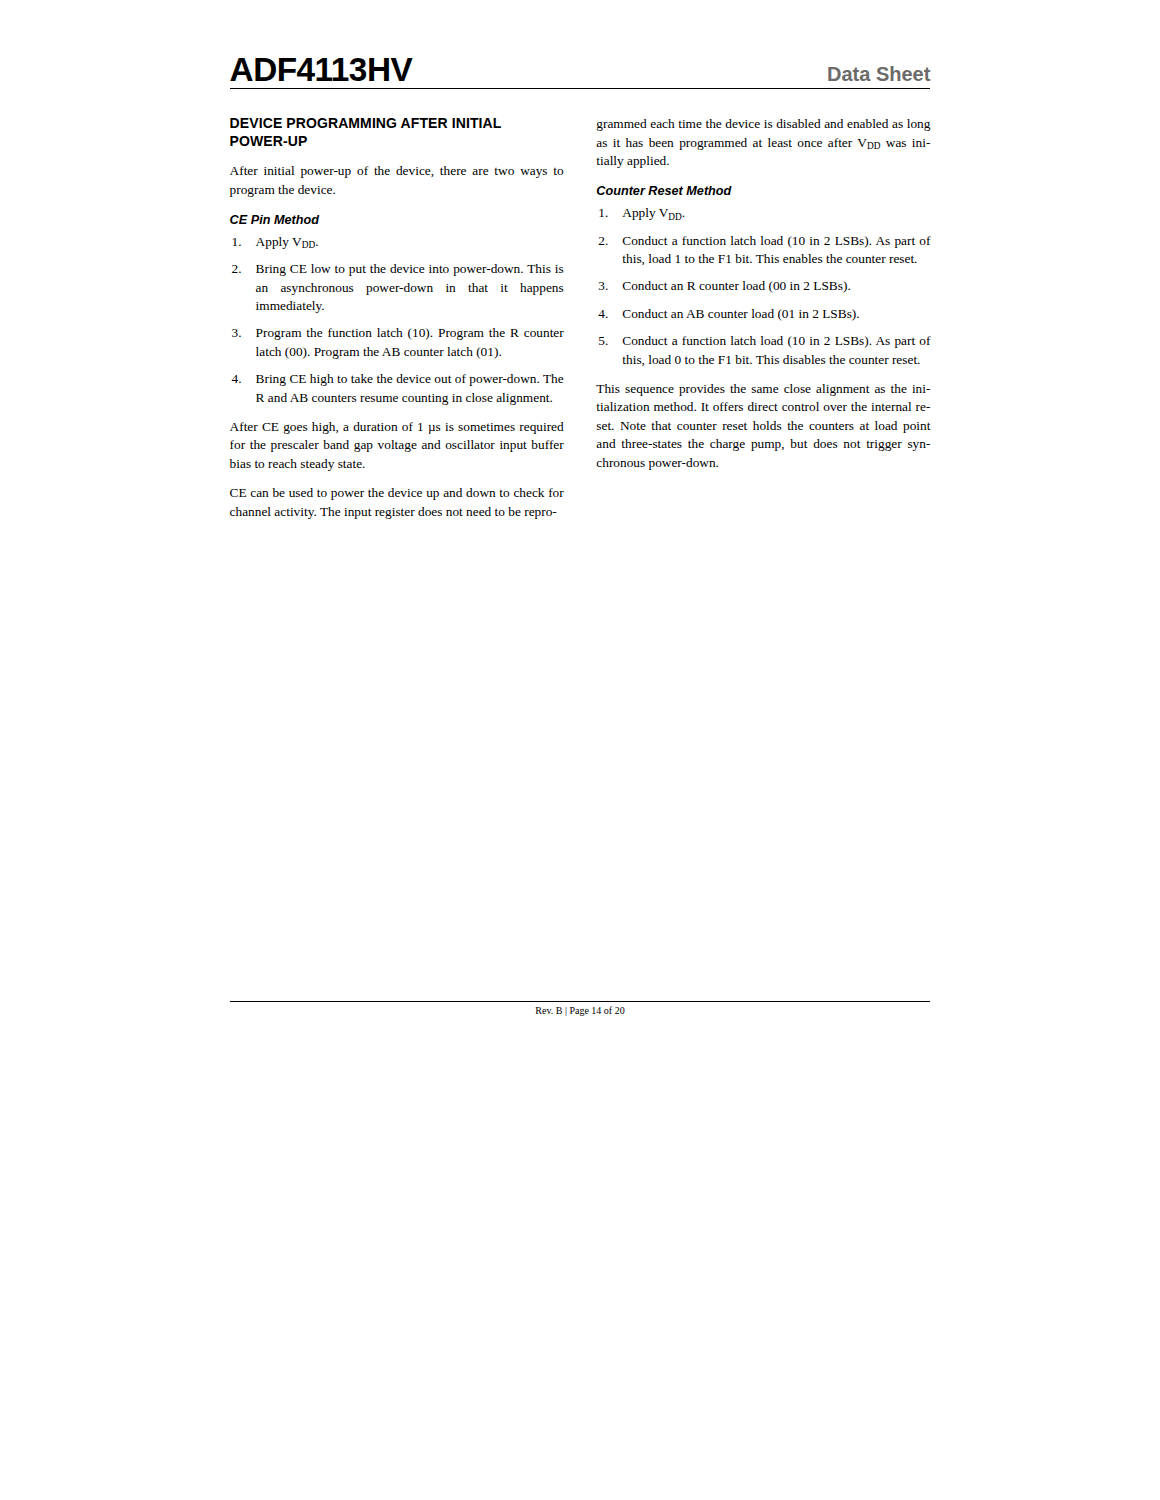ADF4113HV
Data Sheet
DEVICE PROGRAMMING AFTER INITIAL
POWER-UP
After initial power-up of the device, there are two ways to program the device.
CE Pin Method
Apply VDD.
Bring CE low to put the device into power-down. This is an asynchronous power-down in that it happens immediately.
Program the function latch (10). Program the R counter latch (00). Program the AB counter latch (01).
Bring CE high to take the device out of power-down. The R and AB counters resume counting in close alignment.
After CE goes high, a duration of 1 µs is sometimes required for the prescaler band gap voltage and oscillator input buffer bias to reach steady state.
CE can be used to power the device up and down to check for channel activity. The input register does not need to be repro-
grammed each time the device is disabled and enabled as long as it has been programmed at least once after VDD was initially applied.
Counter Reset Method
Apply VDD.
Conduct a function latch load (10 in 2 LSBs). As part of this, load 1 to the F1 bit. This enables the counter reset.
Conduct an R counter load (00 in 2 LSBs).
Conduct an AB counter load (01 in 2 LSBs).
Conduct a function latch load (10 in 2 LSBs). As part of this, load 0 to the F1 bit. This disables the counter reset.
This sequence provides the same close alignment as the initialization method. It offers direct control over the internal reset. Note that counter reset holds the counters at load point and three-states the charge pump, but does not trigger synchronous power-down.
Rev. B | Page 14 of 20